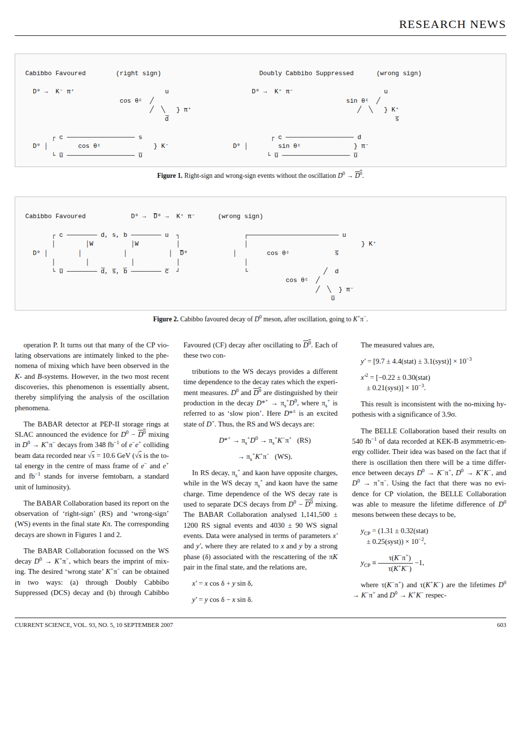RESEARCH NEWS
Cabibbo Favoured (right sign) Doubly Cabbibo Suppressed (wrong sign) D⁰ → K⁻ π⁺ u D⁰ → K⁺ π⁻ u cos θᶜ ╱ sin θᶜ ╱ ╱ ╲ } π⁺ ╱ ╲ } K⁺ d̅ s̅ ┌ c ────────────────── s ┌ c ────────────────── d D⁰ │ cos θᶜ } K⁻ D⁰ │ sin θᶜ } π⁻ └ u̅ ────────────────── u̅ └ u̅ ────────────────── u̅
Figure 1. Right-sign and wrong-sign events without the oscillation D0 → D0.
Cabibbo Favoured D⁰ → D̅⁰ → K⁺ π⁻ (wrong sign) ┌ c ──────── d, s, b ──────── u ┐ ┌──────────────────────── u │ │W │W │ │ } K⁺ D⁰ │ │ │ │ D̅⁰ │ cos θᶜ s̅ │ │ │ │ │ └ u̅ ──────── d̅, s̅, b̅ ──────── c̅ ┘ └ ╱ d cos θᶜ ╱ ╱ ╲ } π⁻ u̅
Figure 2. Cabibbo favoured decay of D0 meson, after oscillation, going to K+π−.
operation P. It turns out that many of the CP violating observations are intimately linked to the phenomena of mixing which have been observed in the K- and B-systems. However, in the two most recent discoveries, this phenomenon is essentially absent, thereby simplifying the analysis of the oscillation phenomena.
The BABAR detector at PEP-II storage rings at SLAC announced the evidence for D0 − D0 mixing in D0 → K+π− decays from 348 fb−1 of e−e+ colliding beam data recorded near √s = 10.6 GeV (√s is the total energy in the centre of mass frame of e− and e+ and fb−1 stands for inverse femtobarn, a standard unit of luminosity).
The BABAR Collaboration based its report on the observation of ‘right-sign’ (RS) and ‘wrong-sign’ (WS) events in the final state Kπ. The corresponding decays are shown in Figures 1 and 2.
The BABAR Collaboration focussed on the WS decay D0 → K+π−, which bears the imprint of mixing. The desired ‘wrong state’ K+π− can be obtained in two ways: (a) through Doubly Cabbibo Suppressed (DCS) decay and (b) through Cabibbo Favoured (CF) decay after oscillating to D0. Each of these two con-
tributions to the WS decays provides a different time dependence to the decay rates which the experiment measures. D0 and D0 are distinguished by their production in the decay D*+ → πs+D0, where πs+ is referred to as ‘slow pion’. Here D*± is an excited state of D+. Thus, the RS and WS decays are:
D*+ → πs+D0 → πs+K−π+ (RS)
→ πs+K+π− (WS).
In RS decay, πs+ and kaon have opposite charges, while in the WS decay πs+ and kaon have the same charge. Time dependence of the WS decay rate is used to separate DCS decays from D0 − D0 mixing. The BABAR Collaboration analysed 1,141,500 ± 1200 RS signal events and 4030 ± 90 WS signal events. Data were analysed in terms of parameters x′ and y′, where they are related to x and y by a strong phase (δ) associated with the rescattering of the πK pair in the final state, and the relations are,
x′ = x cos δ + y sin δ,
y′ = y cos δ − x sin δ.
The measured values are,
y′ = [9.7 ± 4.4(stat) ± 3.1(syst)] × 10−3
x′2 = [−0.22 ± 0.30(stat)
± 0.21(syst)] × 10−3.
This result is inconsistent with the no-mixing hypothesis with a significance of 3.9σ.
The BELLE Collaboration based their results on 540 fb−1 of data recorded at KEK-B asymmetric-energy collider. Their idea was based on the fact that if there is oscillation then there will be a time difference between decays D0 → K−π+, D0 → K+K−, and D0 → π+π−. Using the fact that there was no evidence for CP violation, the BELLE Collaboration was able to measure the lifetime difference of D0 mesons between these decays to be,
yCP = (1.31 ± 0.32(stat)
± 0.25(syst)) × 10−2,
yCP ≡ τ(K−π+) τ(K+K−) −1,
where τ(K−π+) and τ(K+K−) are the lifetimes D0 → K−π+ and D0 → K+K− respec-
CURRENT SCIENCE, VOL. 93, NO. 5, 10 SEPTEMBER 2007 603